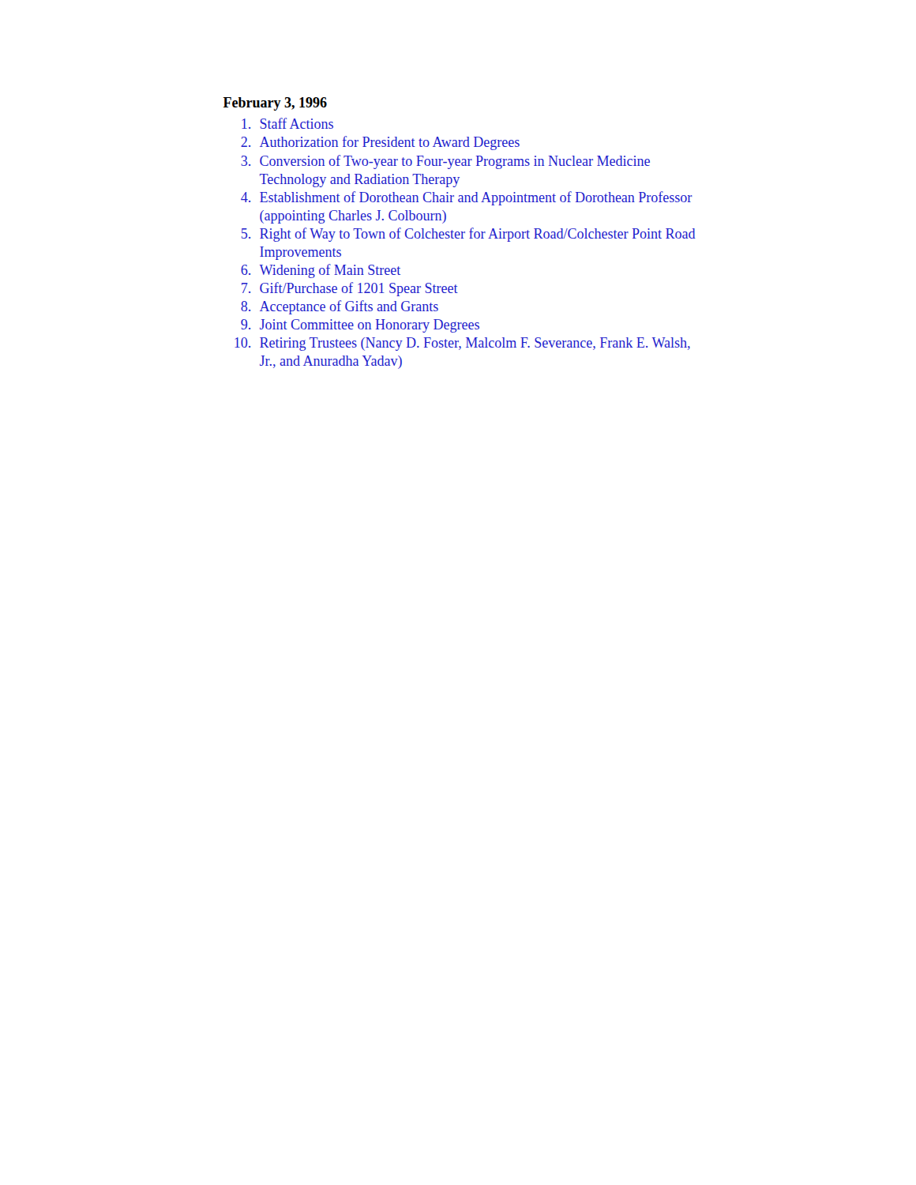February 3, 1996
Staff Actions
Authorization for President to Award Degrees
Conversion of Two-year to Four-year Programs in Nuclear Medicine Technology and Radiation Therapy
Establishment of Dorothean Chair and Appointment of Dorothean Professor (appointing Charles J. Colbourn)
Right of Way to Town of Colchester for Airport Road/Colchester Point Road Improvements
Widening of Main Street
Gift/Purchase of 1201 Spear Street
Acceptance of Gifts and Grants
Joint Committee on Honorary Degrees
Retiring Trustees (Nancy D. Foster, Malcolm F. Severance, Frank E. Walsh, Jr., and Anuradha Yadav)